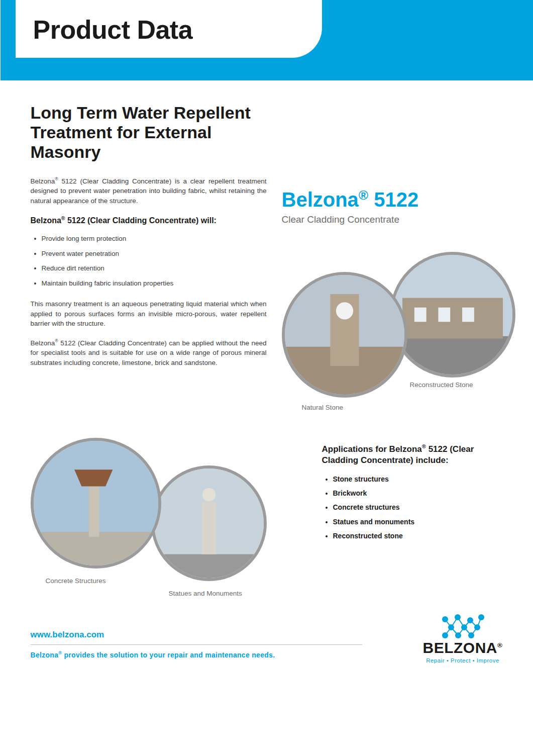Product Data
Long Term Water Repellent Treatment for External Masonry
Belzona® 5122 (Clear Cladding Concentrate) is a clear repellent treatment designed to prevent water penetration into building fabric, whilst retaining the natural appearance of the structure.
Belzona® 5122 (Clear Cladding Concentrate) will:
Provide long term protection
Prevent water penetration
Reduce dirt retention
Maintain building fabric insulation properties
This masonry treatment is an aqueous penetrating liquid material which when applied to porous surfaces forms an invisible micro-porous, water repellent barrier with the structure.
Belzona® 5122 (Clear Cladding Concentrate) can be applied without the need for specialist tools and is suitable for use on a wide range of porous mineral substrates including concrete, limestone, brick and sandstone.
Belzona® 5122
Clear Cladding Concentrate
Natural Stone Reconstructed Stone
Concrete Structures Statues and Monuments
Applications for Belzona® 5122 (Clear Cladding Concentrate) include:
Stone structures
Brickwork
Concrete structures
Statues and monuments
Reconstructed stone
www.belzona.com
Belzona® provides the solution to your repair and maintenance needs.
BELZONA®
Repair • Protect • Improve